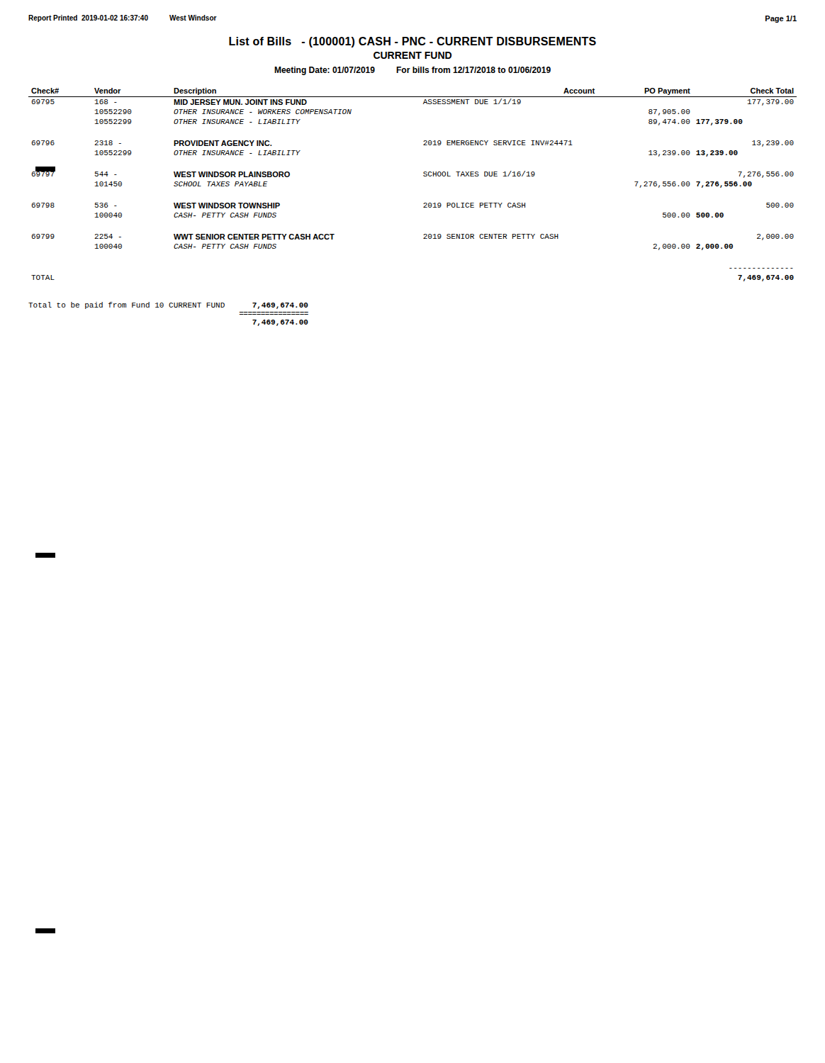Report Printed 2019-01-02 16:37:40 West Windsor
Page 1/1
List of Bills - (100001) CASH - PNC - CURRENT DISBURSEMENTS
CURRENT FUND
Meeting Date: 01/07/2019 For bills from 12/17/2018 to 01/06/2019
| Check# | Vendor | Description | Account | PO Payment | Check Total |
| --- | --- | --- | --- | --- | --- |
| 69795 | 168 - | MID JERSEY MUN. JOINT INS FUND | ASSESSMENT DUE 1/1/19 | | 177,379.00 |
| | 10552290 | OTHER INSURANCE - WORKERS COMPENSATION | 87,905.00 | |
| | 10552299 | OTHER INSURANCE - LIABILITY | 89,474.00 | 177,379.00 |
| 69796 | 2318 - | PROVIDENT AGENCY INC. | 2019 EMERGENCY SERVICE INV#24471 | | 13,239.00 |
| | 10552299 | OTHER INSURANCE - LIABILITY | 13,239.00 | 13,239.00 |
| 69797 | 544 - | WEST WINDSOR PLAINSBORO | SCHOOL TAXES DUE 1/16/19 | | 7,276,556.00 |
| | 101450 | SCHOOL TAXES PAYABLE | 7,276,556.00 | 7,276,556.00 |
| 69798 | 536 - | WEST WINDSOR TOWNSHIP | 2019 POLICE PETTY CASH | | 500.00 |
| | 100040 | CASH- PETTY CASH FUNDS | 500.00 | 500.00 |
| 69799 | 2254 - | WWT SENIOR CENTER PETTY CASH ACCT | 2019 SENIOR CENTER PETTY CASH | | 2,000.00 |
| | 100040 | CASH- PETTY CASH FUNDS | 2,000.00 | 2,000.00 |
| | -------------- |
| TOTAL | | 7,469,674.00 |
Total to be paid from Fund 10 CURRENT FUND
7,469,674.00
================
7,469,674.00